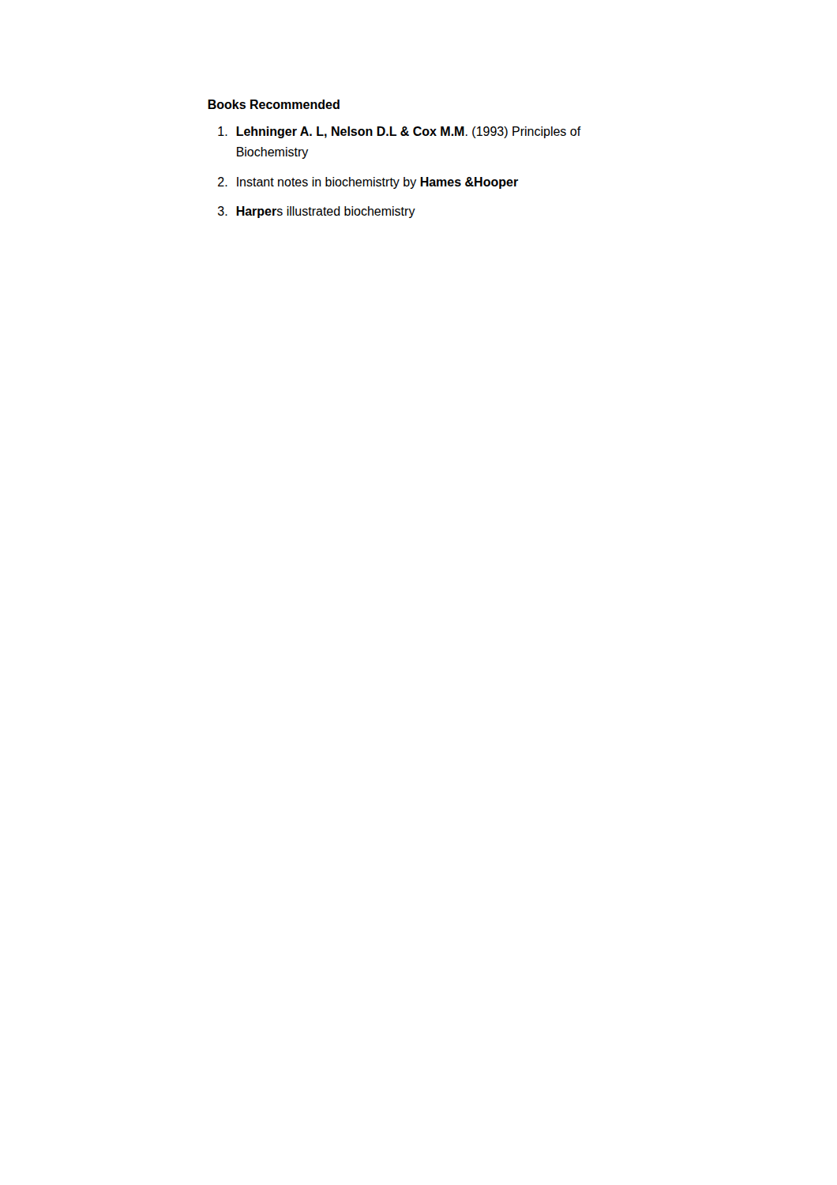Books Recommended
Lehninger A. L, Nelson D.L & Cox M.M. (1993) Principles of Biochemistry
Instant notes in biochemistrty by Hames &Hooper
Harpers illustrated biochemistry